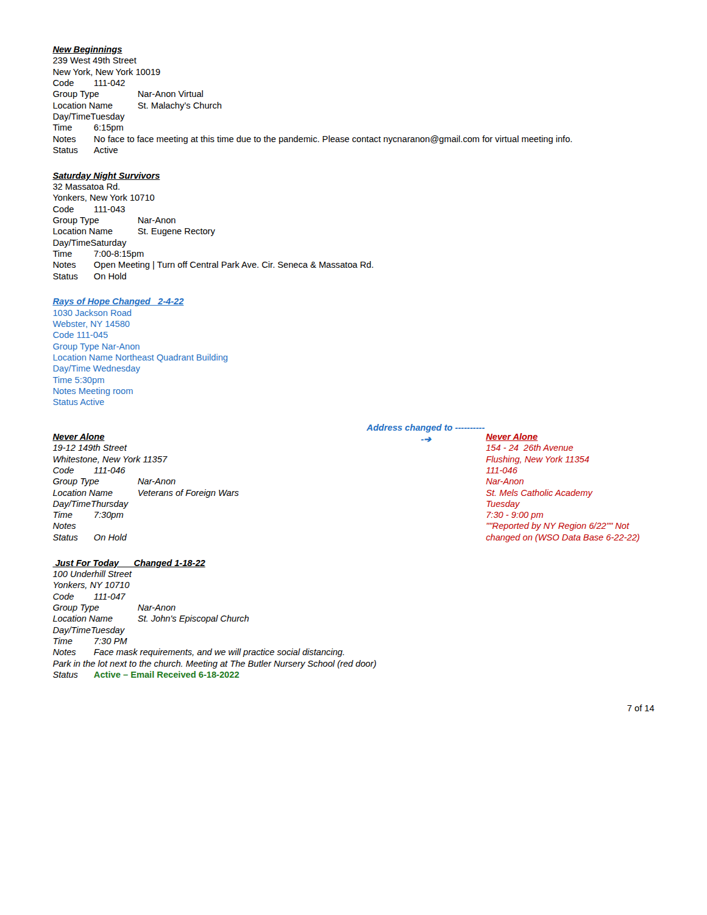New Beginnings
239 West 49th Street
New York, New York 10019
Code111-042
Group Type Nar-Anon Virtual
Location Name St. Malachy’s Church
Day/TimeTuesday
Time6:15pm
Notes No face to face meeting at this time due to the pandemic. Please contact nycnaranon@gmail.com for virtual meeting info.
Status Active
Saturday Night Survivors
32 Massatoa Rd.
Yonkers, New York 10710
Code111-043
Group Type Nar-Anon
Location Name St. Eugene Rectory
Day/TimeSaturday
Time7:00-8:15pm
Notes Open Meeting | Turn off Central Park Ave. Cir. Seneca & Massatoa Rd.
Status On Hold
Rays of Hope Changed 2-4-22
1030 Jackson Road
Webster, NY 14580
Code 111-045
Group Type Nar-Anon
Location Name Northeast Quadrant Building
Day/Time Wednesday
Time 5:30pm
Notes Meeting room
Status Active
| Never Alone 19-12 149th Street Whitestone, New York 11357 Code 111-046 Group Type Nar-Anon Location Name Veterans of Foreign Wars Day/TimeThursday Time 7:30pm Notes Status On Hold | Address changed to ----------- ➔ | Never Alone 154 - 24 26th Avenue Flushing, New York 11354 111-046 Nar-Anon St. Mels Catholic Academy Tuesday 7:30 - 9:00 pm ""Reported by NY Region 6/22"" Not changed on (WSO Data Base 6-22-22) |
Just For Today Changed 1-18-22
100 Underhill Street
Yonkers, NY 10710
Code111-047
Group Type Nar-Anon
Location Name St. John's Episcopal Church
Day/TimeTuesday
Time7:30 PM
Notes Face mask requirements, and we will practice social distancing.
Park in the lot next to the church. Meeting at The Butler Nursery School (red door)
Status Active – Email Received 6-18-2022
7 of 14